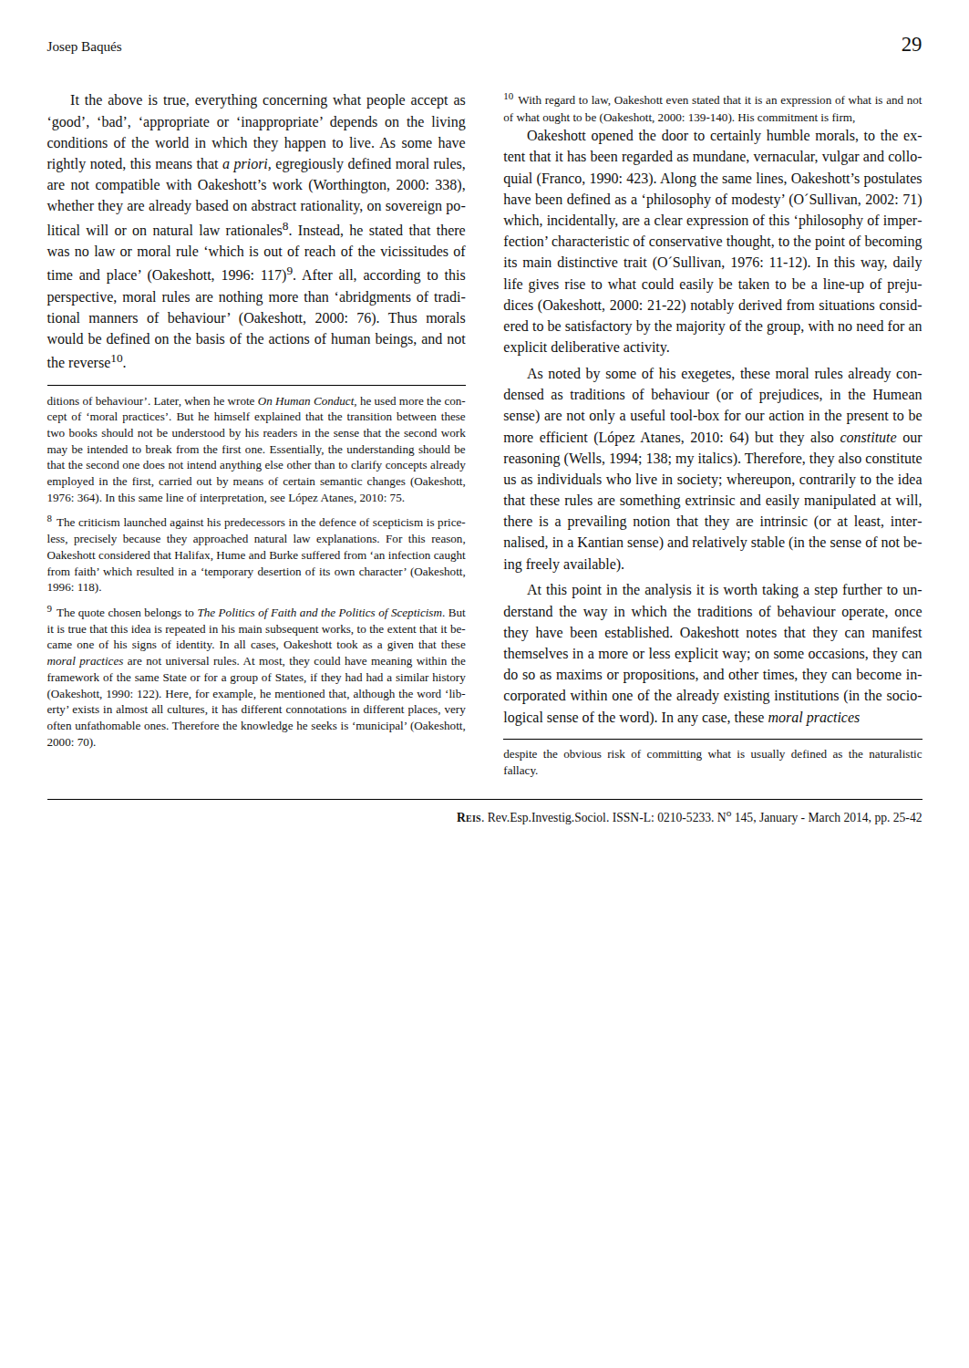Josep Baqués 29
It the above is true, everything concerning what people accept as ‘good’, ‘bad’, ‘appropriate or ‘inappropriate’ depends on the living conditions of the world in which they happen to live. As some have rightly noted, this means that a priori, egregiously defined moral rules, are not compatible with Oakeshott’s work (Worthington, 2000: 338), whether they are already based on abstract rationality, on sovereign political will or on natural law rationales8. Instead, he stated that there was no law or moral rule ‘which is out of reach of the vicissitudes of time and place’ (Oakeshott, 1996: 117)9. After all, according to this perspective, moral rules are nothing more than ‘abridgments of traditional manners of behaviour’ (Oakeshott, 2000: 76). Thus morals would be defined on the basis of the actions of human beings, and not the reverse10.
ditions of behaviour’. Later, when he wrote On Human Conduct, he used more the concept of ‘moral practices’. But he himself explained that the transition between these two books should not be understood by his readers in the sense that the second work may be intended to break from the first one. Essentially, the understanding should be that the second one does not intend anything else other than to clarify concepts already employed in the first, carried out by means of certain semantic changes (Oakeshott, 1976: 364). In this same line of interpretation, see López Atanes, 2010: 75.
8 The criticism launched against his predecessors in the defence of scepticism is priceless, precisely because they approached natural law explanations. For this reason, Oakeshott considered that Halifax, Hume and Burke suffered from ‘an infection caught from faith’ which resulted in a ‘temporary desertion of its own character’ (Oakeshott, 1996: 118).
9 The quote chosen belongs to The Politics of Faith and the Politics of Scepticism. But it is true that this idea is repeated in his main subsequent works, to the extent that it became one of his signs of identity. In all cases, Oakeshott took as a given that these moral practices are not universal rules. At most, they could have meaning within the framework of the same State or for a group of States, if they had had a similar history (Oakeshott, 1990: 122). Here, for example, he mentioned that, although the word ‘liberty’ exists in almost all cultures, it has different connotations in different places, very often unfathomable ones. Therefore the knowledge he seeks is ‘municipal’ (Oakeshott, 2000: 70).
10 With regard to law, Oakeshott even stated that it is an expression of what is and not of what ought to be (Oakeshott, 2000: 139-140). His commitment is firm,
Oakeshott opened the door to certainly humble morals, to the extent that it has been regarded as mundane, vernacular, vulgar and colloquial (Franco, 1990: 423). Along the same lines, Oakeshott’s postulates have been defined as a ‘philosophy of modesty’ (O´Sullivan, 2002: 71) which, incidentally, are a clear expression of this ‘philosophy of imperfection’ characteristic of conservative thought, to the point of becoming its main distinctive trait (O´Sullivan, 1976: 11-12). In this way, daily life gives rise to what could easily be taken to be a line-up of prejudices (Oakeshott, 2000: 21-22) notably derived from situations considered to be satisfactory by the majority of the group, with no need for an explicit deliberative activity.
As noted by some of his exegetes, these moral rules already condensed as traditions of behaviour (or of prejudices, in the Humean sense) are not only a useful tool-box for our action in the present to be more efficient (López Atanes, 2010: 64) but they also constitute our reasoning (Wells, 1994; 138; my italics). Therefore, they also constitute us as individuals who live in society; whereupon, contrarily to the idea that these rules are something extrinsic and easily manipulated at will, there is a prevailing notion that they are intrinsic (or at least, internalised, in a Kantian sense) and relatively stable (in the sense of not being freely available).
At this point in the analysis it is worth taking a step further to understand the way in which the traditions of behaviour operate, once they have been established. Oakeshott notes that they can manifest themselves in a more or less explicit way; on some occasions, they can do so as maxims or propositions, and other times, they can become incorporated within one of the already existing institutions (in the sociological sense of the word). In any case, these moral practices
despite the obvious risk of committing what is usually defined as the naturalistic fallacy.
Reis. Rev.Esp.Investig.Sociol. ISSN-L: 0210-5233. No 145, January - March 2014, pp. 25-42